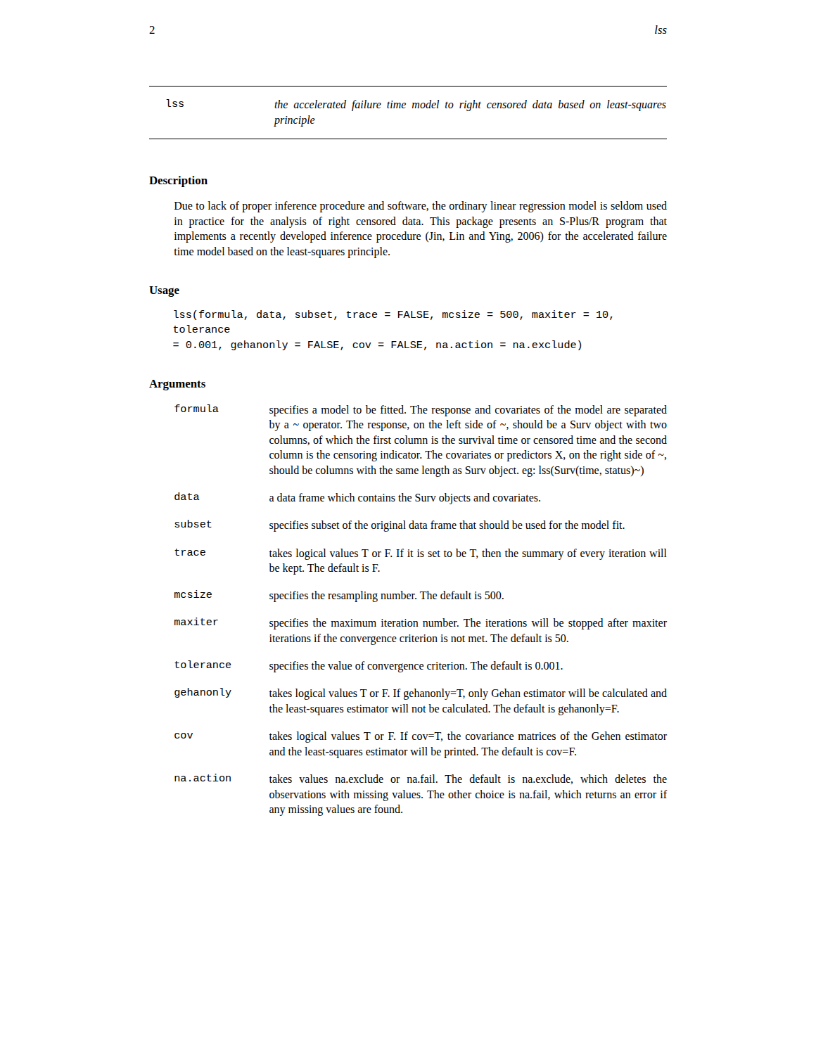2 lss
| lss | the accelerated failure time model to right censored data based on least-squares principle |
Description
Due to lack of proper inference procedure and software, the ordinary linear regression model is seldom used in practice for the analysis of right censored data. This package presents an S-Plus/R program that implements a recently developed inference procedure (Jin, Lin and Ying, 2006) for the accelerated failure time model based on the least-squares principle.
Usage
lss(formula, data, subset, trace = FALSE, mcsize = 500, maxiter = 10, tolerance
= 0.001, gehanonly = FALSE, cov = FALSE, na.action = na.exclude)
Arguments
| formula | specifies a model to be fitted. The response and covariates of the model are separated by a ~ operator. The response, on the left side of ~, should be a Surv object with two columns, of which the first column is the survival time or censored time and the second column is the censoring indicator. The covariates or predictors X, on the right side of ~, should be columns with the same length as Surv object. eg: lss(Surv(time, status)~) |
| data | a data frame which contains the Surv objects and covariates. |
| subset | specifies subset of the original data frame that should be used for the model fit. |
| trace | takes logical values T or F. If it is set to be T, then the summary of every iteration will be kept. The default is F. |
| mcsize | specifies the resampling number. The default is 500. |
| maxiter | specifies the maximum iteration number. The iterations will be stopped after maxiter iterations if the convergence criterion is not met. The default is 50. |
| tolerance | specifies the value of convergence criterion. The default is 0.001. |
| gehanonly | takes logical values T or F. If gehanonly=T, only Gehan estimator will be calculated and the least-squares estimator will not be calculated. The default is gehanonly=F. |
| cov | takes logical values T or F. If cov=T, the covariance matrices of the Gehen estimator and the least-squares estimator will be printed. The default is cov=F. |
| na.action | takes values na.exclude or na.fail. The default is na.exclude, which deletes the observations with missing values. The other choice is na.fail, which returns an error if any missing values are found. |